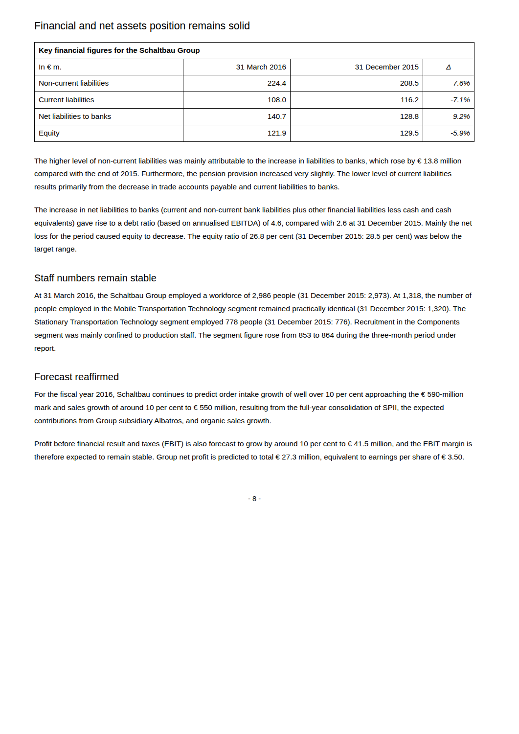Financial and net assets position remains solid
| Key financial figures for the Schaltbau Group |
| In € m. | 31 March 2016 | 31 December 2015 | Δ |
| Non-current liabilities | 224.4 | 208.5 | 7.6% |
| Current liabilities | 108.0 | 116.2 | -7.1% |
| Net liabilities to banks | 140.7 | 128.8 | 9.2% |
| Equity | 121.9 | 129.5 | -5.9% |
The higher level of non-current liabilities was mainly attributable to the increase in liabilities to banks, which rose by € 13.8 million compared with the end of 2015. Furthermore, the pension provision increased very slightly. The lower level of current liabilities results primarily from the decrease in trade accounts payable and current liabilities to banks.
The increase in net liabilities to banks (current and non-current bank liabilities plus other financial liabilities less cash and cash equivalents) gave rise to a debt ratio (based on annualised EBITDA) of 4.6, compared with 2.6 at 31 December 2015. Mainly the net loss for the period caused equity to decrease. The equity ratio of 26.8 per cent (31 December 2015: 28.5 per cent) was below the target range.
Staff numbers remain stable
At 31 March 2016, the Schaltbau Group employed a workforce of 2,986 people (31 December 2015: 2,973). At 1,318, the number of people employed in the Mobile Transportation Technology segment remained practically identical (31 December 2015: 1,320). The Stationary Transportation Technology segment employed 778 people (31 December 2015: 776). Recruitment in the Components segment was mainly confined to production staff. The segment figure rose from 853 to 864 during the three-month period under report.
Forecast reaffirmed
For the fiscal year 2016, Schaltbau continues to predict order intake growth of well over 10 per cent approaching the € 590-million mark and sales growth of around 10 per cent to € 550 million, resulting from the full-year consolidation of SPII, the expected contributions from Group subsidiary Albatros, and organic sales growth.
Profit before financial result and taxes (EBIT) is also forecast to grow by around 10 per cent to € 41.5 million, and the EBIT margin is therefore expected to remain stable. Group net profit is predicted to total € 27.3 million, equivalent to earnings per share of € 3.50.
- 8 -